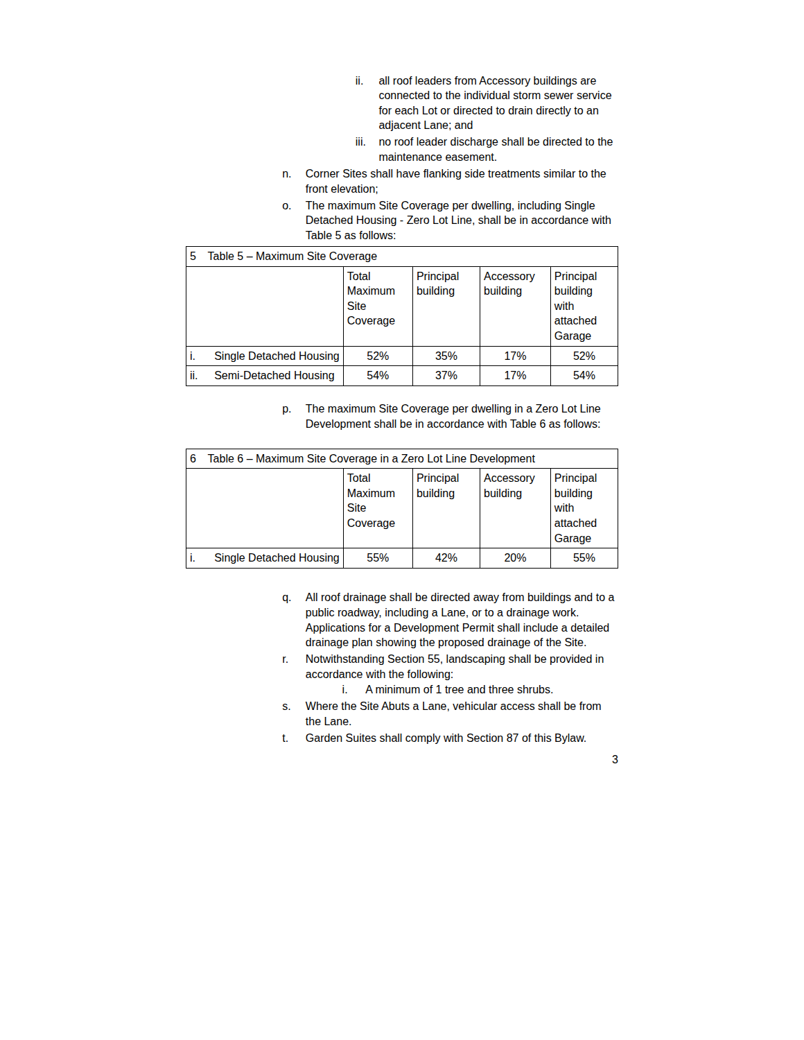ii. all roof leaders from Accessory buildings are connected to the individual storm sewer service for each Lot or directed to drain directly to an adjacent Lane; and
iii. no roof leader discharge shall be directed to the maintenance easement.
n. Corner Sites shall have flanking side treatments similar to the front elevation;
o. The maximum Site Coverage per dwelling, including Single Detached Housing - Zero Lot Line, shall be in accordance with Table 5 as follows:
| 5 Table 5 – Maximum Site Coverage |
| | Total Maximum Site Coverage | Principal building | Accessory building | Principal building with attached Garage |
| i. Single Detached Housing | 52% | 35% | 17% | 52% |
| ii. Semi-Detached Housing | 54% | 37% | 17% | 54% |
p. The maximum Site Coverage per dwelling in a Zero Lot Line Development shall be in accordance with Table 6 as follows:
| 6 Table 6 – Maximum Site Coverage in a Zero Lot Line Development |
| | Total Maximum Site Coverage | Principal building | Accessory building | Principal building with attached Garage |
| i. Single Detached Housing | 55% | 42% | 20% | 55% |
q. All roof drainage shall be directed away from buildings and to a public roadway, including a Lane, or to a drainage work. Applications for a Development Permit shall include a detailed drainage plan showing the proposed drainage of the Site.
r. Notwithstanding Section 55, landscaping shall be provided in accordance with the following:
i. A minimum of 1 tree and three shrubs.
s. Where the Site Abuts a Lane, vehicular access shall be from the Lane.
t. Garden Suites shall comply with Section 87 of this Bylaw.
3